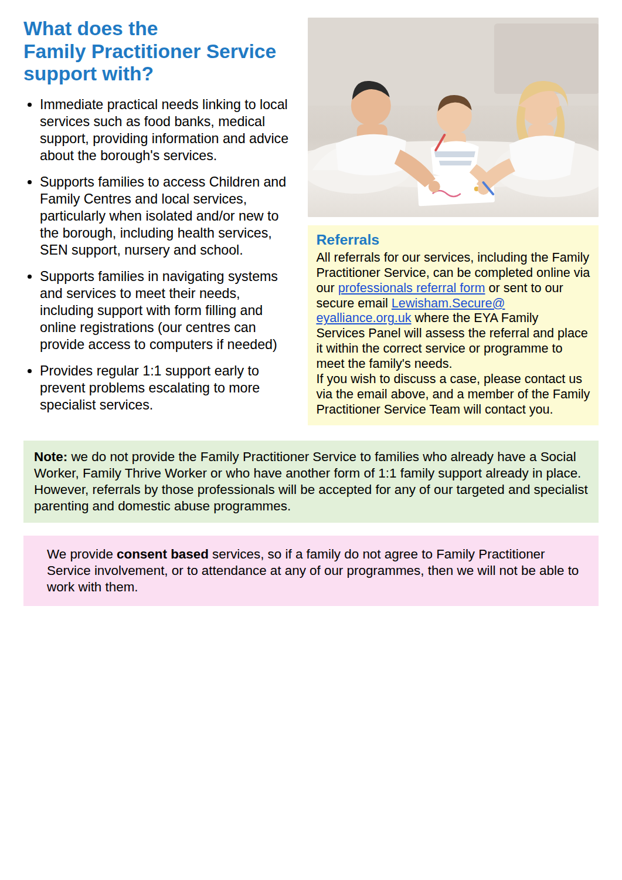What does the
Family Practitioner Service
support with?
Immediate practical needs linking to local services such as food banks, medical support, providing information and advice about the borough's services.
Supports families to access Children and Family Centres and local services, particularly when isolated and/or new to the borough, including health services, SEN support, nursery and school.
Supports families in navigating systems and services to meet their needs, including support with form filling and online registrations (our centres can provide access to computers if needed)
Provides regular 1:1 support early to prevent problems escalating to more specialist services.
Referrals
All referrals for our services, including the Family Practitioner Service, can be completed online via our professionals referral form or sent to our secure email Lewisham.Secure@ eyalliance.org.uk where the EYA Family Services Panel will assess the referral and place it within the correct service or programme to meet the family's needs.
If you wish to discuss a case, please contact us via the email above, and a member of the Family Practitioner Service Team will contact you.
Note: we do not provide the Family Practitioner Service to families who already have a Social Worker, Family Thrive Worker or who have another form of 1:1 family support already in place. However, referrals by those professionals will be accepted for any of our targeted and specialist parenting and domestic abuse programmes.
We provide consent based services, so if a family do not agree to Family Practitioner Service involvement, or to attendance at any of our programmes, then we will not be able to work with them.